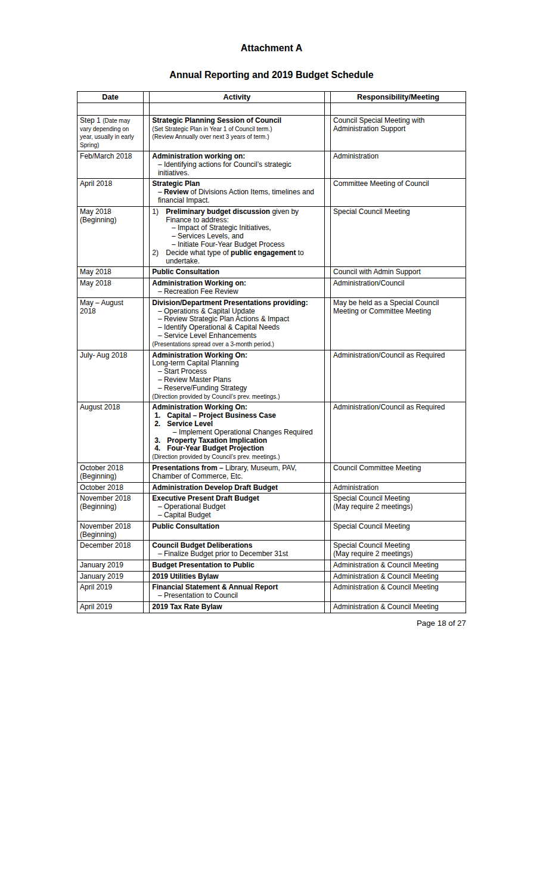Attachment A
Annual Reporting and 2019 Budget Schedule
| Date | | Activity | | Responsibility/Meeting |
| --- | --- | --- | --- | --- |
| Step 1 (Date may vary depending on year, usually in early Spring) | | Strategic Planning Session of Council (Set Strategic Plan in Year 1 of Council term.) (Review Annually over next 3 years of term.) | | Council Special Meeting with Administration Support |
| Feb/March 2018 | | Administration working on: Identifying actions for Council’s strategic initiatives. | | Administration |
| April 2018 | | Strategic Plan Review of Divisions Action Items, timelines and financial Impact. | | Committee Meeting of Council |
| May 2018 (Beginning) | | Preliminary budget discussion given by Finance to address: Impact of Strategic Initiatives, Services Levels, and Initiate Four-Year Budget Process Decide what type of public engagement to undertake. | | Special Council Meeting |
| May 2018 | | Public Consultation | | Council with Admin Support |
| May 2018 | | Administration Working on: Recreation Fee Review | | Administration/Council |
| May – August 2018 | | Division/Department Presentations providing: Operations & Capital Update Review Strategic Plan Actions & Impact Identify Operational & Capital Needs Service Level Enhancements (Presentations spread over a 3-month period.) | | May be held as a Special Council Meeting or Committee Meeting |
| July- Aug 2018 | | Administration Working On: Long-term Capital Planning Start Process Review Master Plans Reserve/Funding Strategy (Direction provided by Council’s prev. meetings.) | | Administration/Council as Required |
| August 2018 | | Administration Working On: Capital – Project Business Case Service Level Implement Operational Changes Required Property Taxation Implication Four-Year Budget Projection (Direction provided by Council’s prev. meetings.) | | Administration/Council as Required |
| October 2018 (Beginning) | | Presentations from – Library, Museum, PAV, Chamber of Commerce, Etc. | | Council Committee Meeting |
| October 2018 | | Administration Develop Draft Budget | | Administration |
| November 2018 (Beginning) | | Executive Present Draft Budget Operational Budget Capital Budget | | Special Council Meeting (May require 2 meetings) |
| November 2018 (Beginning) | | Public Consultation | | Special Council Meeting |
| December 2018 | | Council Budget Deliberations Finalize Budget prior to December 31st | | Special Council Meeting (May require 2 meetings) |
| January 2019 | | Budget Presentation to Public | | Administration & Council Meeting |
| January 2019 | | 2019 Utilities Bylaw | | Administration & Council Meeting |
| April 2019 | | Financial Statement & Annual Report Presentation to Council | | Administration & Council Meeting |
| April 2019 | | 2019 Tax Rate Bylaw | | Administration & Council Meeting |
Page 18 of 27